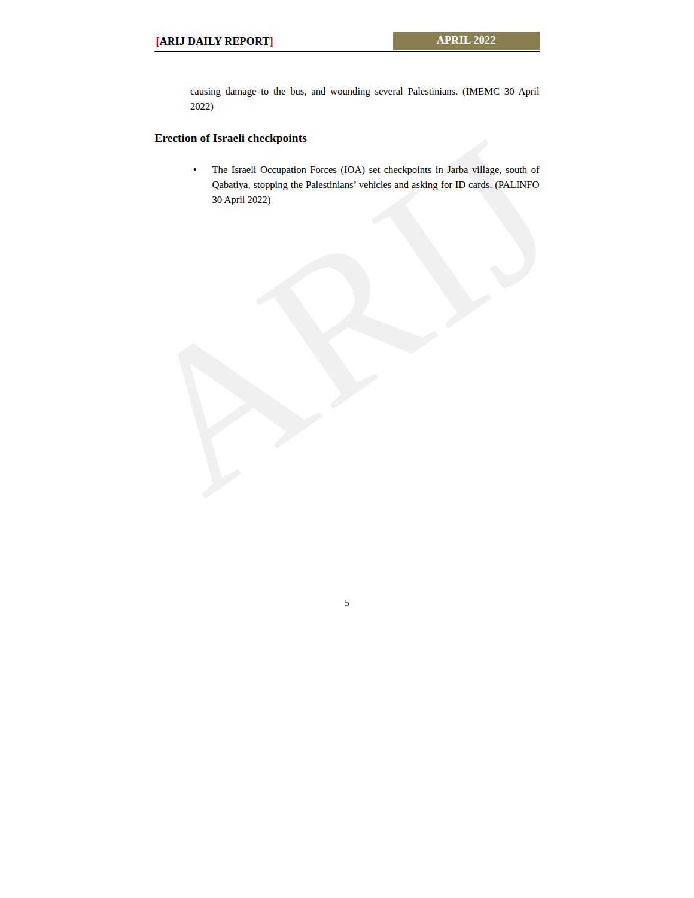ARIJ
[ARIJ DAILY REPORT]
APRIL 2022
causing damage to the bus, and wounding several Palestinians. (IMEMC 30 April 2022)
Erection of Israeli checkpoints
The Israeli Occupation Forces (IOA) set checkpoints in Jarba village, south of Qabatiya, stopping the Palestinians’ vehicles and asking for ID cards. (PALINFO 30 April 2022)
5